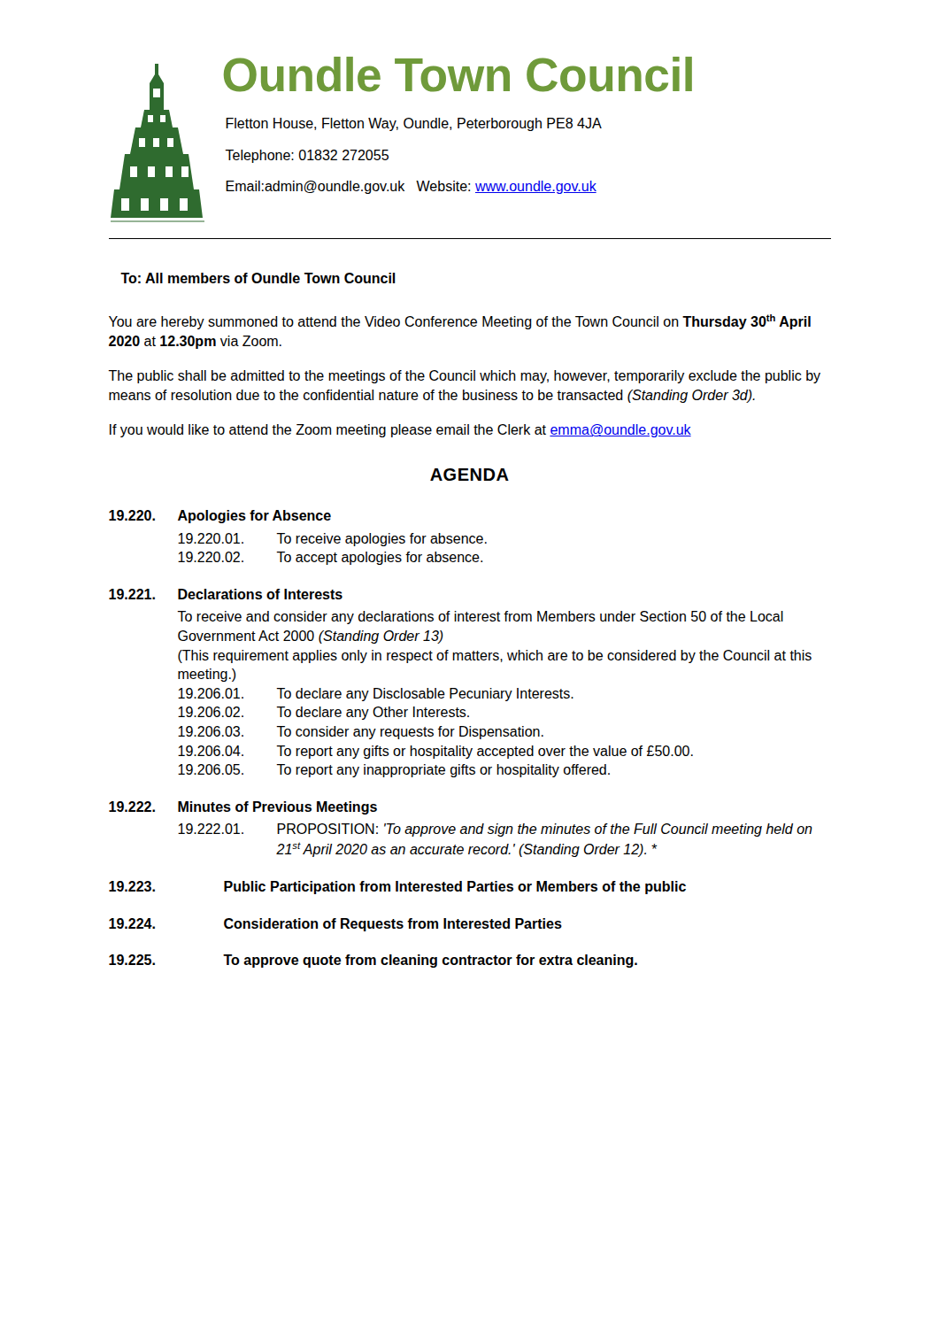Oundle Town Council
Fletton House, Fletton Way, Oundle, Peterborough PE8 4JA
Telephone: 01832 272055
Email:admin@oundle.gov.uk Website: www.oundle.gov.uk
To: All members of Oundle Town Council
You are hereby summoned to attend the Video Conference Meeting of the Town Council on Thursday 30th April 2020 at 12.30pm via Zoom.
The public shall be admitted to the meetings of the Council which may, however, temporarily exclude the public by means of resolution due to the confidential nature of the business to be transacted (Standing Order 3d).
If you would like to attend the Zoom meeting please email the Clerk at emma@oundle.gov.uk
AGENDA
19.220.
Apologies for Absence
19.220.01.
To receive apologies for absence.
19.220.02.
To accept apologies for absence.
19.221.
Declarations of Interests
To receive and consider any declarations of interest from Members under Section 50 of the Local Government Act 2000 (Standing Order 13)
(This requirement applies only in respect of matters, which are to be considered by the Council at this meeting.)
19.206.01.
To declare any Disclosable Pecuniary Interests.
19.206.02.
To declare any Other Interests.
19.206.03.
To consider any requests for Dispensation.
19.206.04.
To report any gifts or hospitality accepted over the value of £50.00.
19.206.05.
To report any inappropriate gifts or hospitality offered.
19.222.
Minutes of Previous Meetings
19.222.01.
PROPOSITION: 'To approve and sign the minutes of the Full Council meeting held on 21st April 2020 as an accurate record.' (Standing Order 12). *
19.223.
Public Participation from Interested Parties or Members of the public
19.224.
Consideration of Requests from Interested Parties
19.225.
To approve quote from cleaning contractor for extra cleaning.